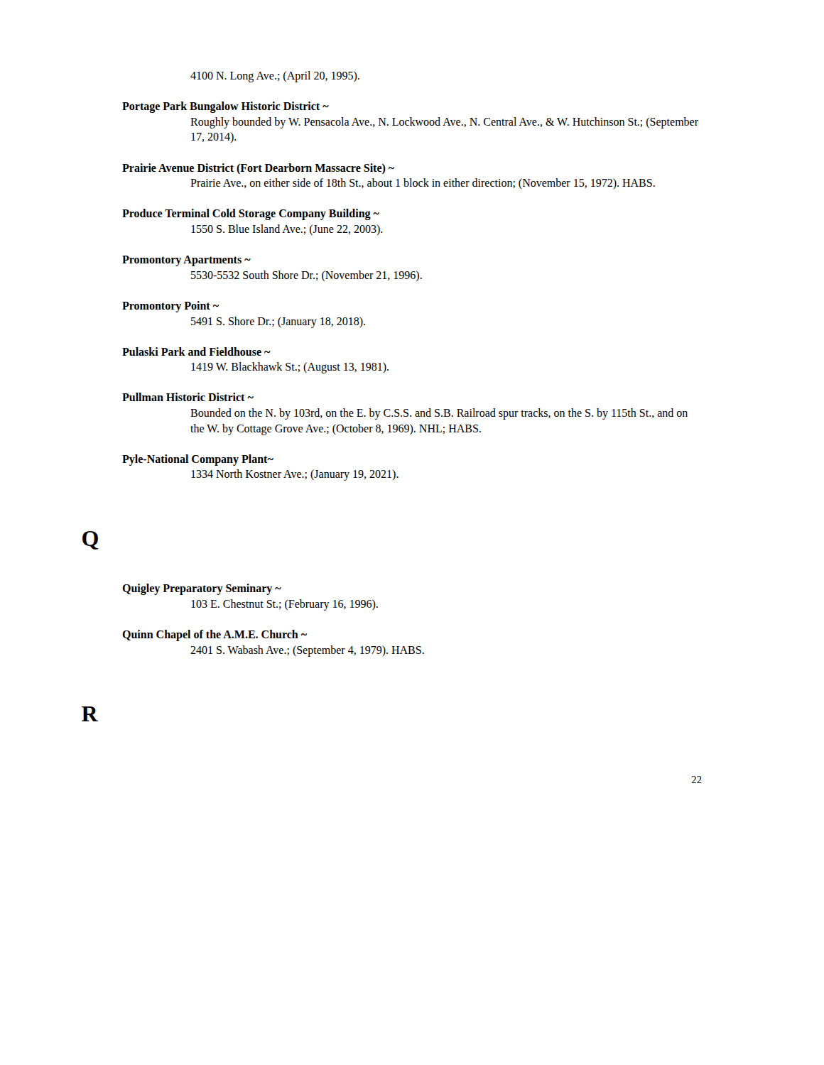4100 N. Long Ave.; (April 20, 1995).
Portage Park Bungalow Historic District ~ Roughly bounded by W. Pensacola Ave., N. Lockwood Ave., N. Central Ave., & W. Hutchinson St.; (September 17, 2014).
Prairie Avenue District (Fort Dearborn Massacre Site) ~ Prairie Ave., on either side of 18th St., about 1 block in either direction; (November 15, 1972). HABS.
Produce Terminal Cold Storage Company Building ~ 1550 S. Blue Island Ave.; (June 22, 2003).
Promontory Apartments ~ 5530-5532 South Shore Dr.; (November 21, 1996).
Promontory Point ~ 5491 S. Shore Dr.; (January 18, 2018).
Pulaski Park and Fieldhouse ~ 1419 W. Blackhawk St.; (August 13, 1981).
Pullman Historic District ~ Bounded on the N. by 103rd, on the E. by C.S.S. and S.B. Railroad spur tracks, on the S. by 115th St., and on the W. by Cottage Grove Ave.; (October 8, 1969). NHL; HABS.
Pyle-National Company Plant~ 1334 North Kostner Ave.; (January 19, 2021).
Q
Quigley Preparatory Seminary ~ 103 E. Chestnut St.; (February 16, 1996).
Quinn Chapel of the A.M.E. Church ~ 2401 S. Wabash Ave.; (September 4, 1979). HABS.
R
22